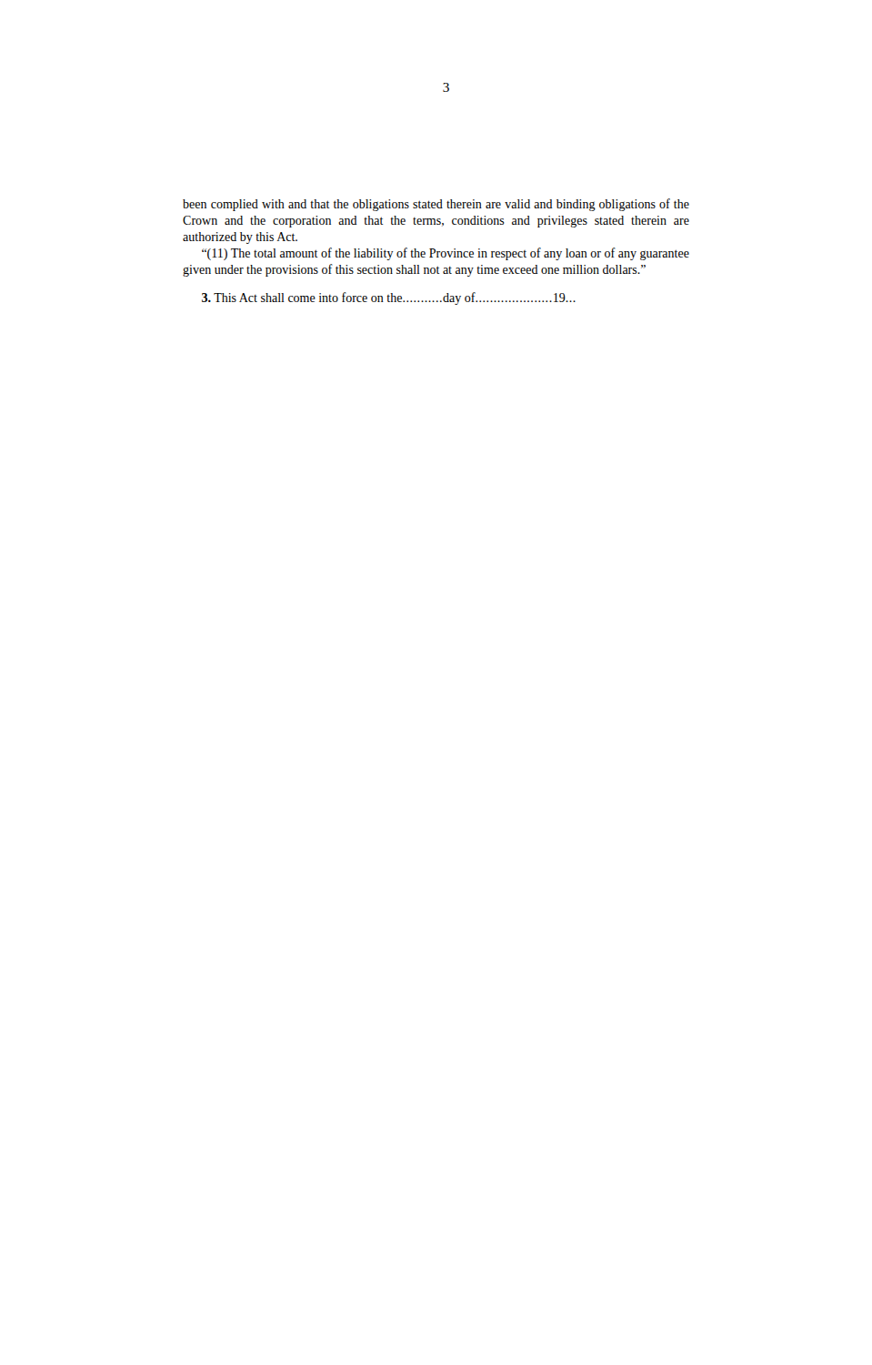3
been complied with and that the obligations stated therein are valid and binding obligations of the Crown and the corporation and that the terms, conditions and privileges stated therein are authorized by this Act.
“(11) The total amount of the liability of the Province in respect of any loan or of any guarantee given under the provisions of this section shall not at any time exceed one million dollars.”
3. This Act shall come into force on the........... day of..................... 19...